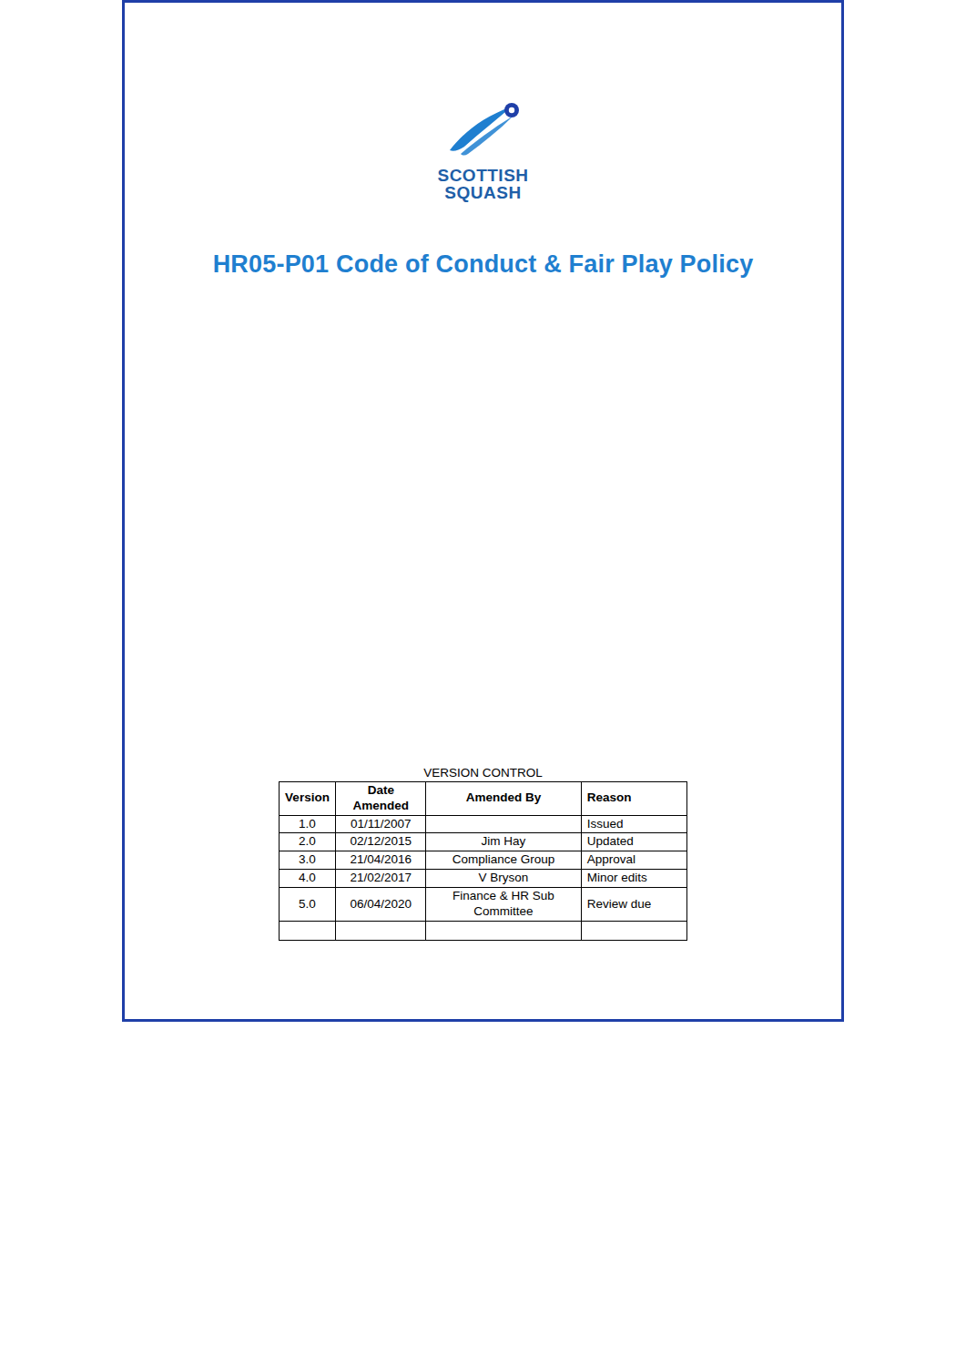SCOTTISH
SQUASH
HR05-P01 Code of Conduct & Fair Play Policy
VERSION CONTROL
| Version | Date Amended | Amended By | Reason |
| --- | --- | --- | --- |
| 1.0 | 01/11/2007 | | Issued |
| 2.0 | 02/12/2015 | Jim Hay | Updated |
| 3.0 | 21/04/2016 | Compliance Group | Approval |
| 4.0 | 21/02/2017 | V Bryson | Minor edits |
| 5.0 | 06/04/2020 | Finance & HR Sub Committee | Review due |